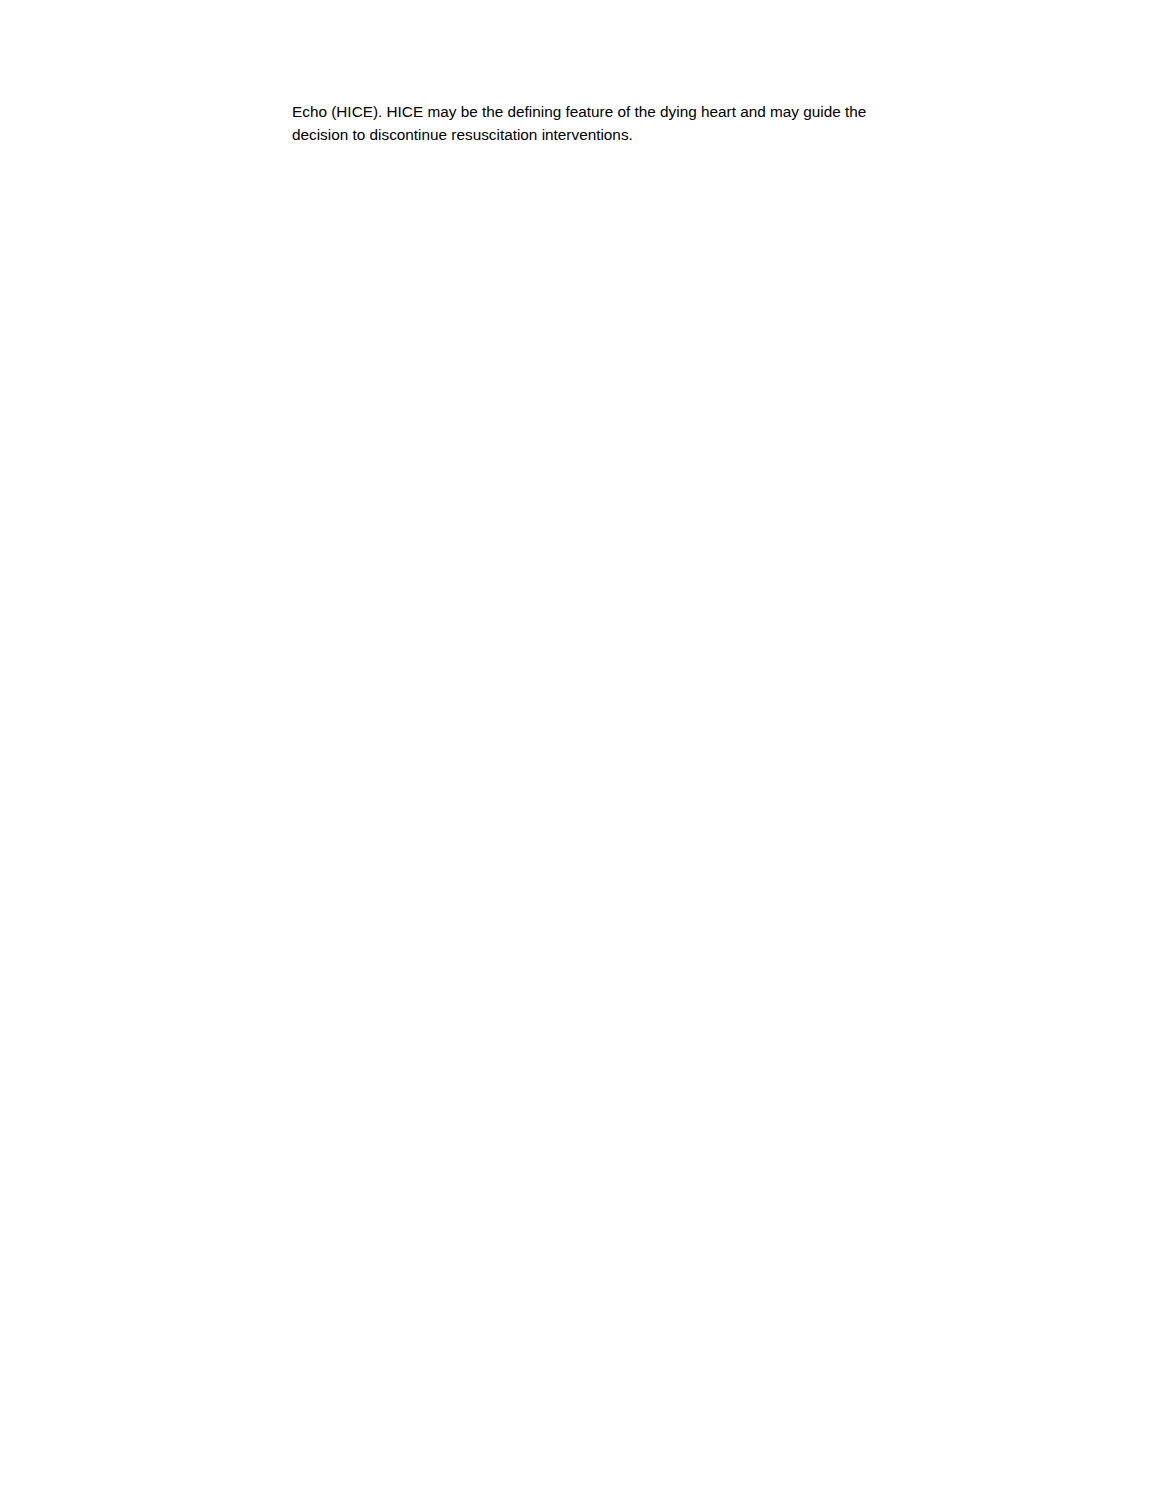Echo (HICE). HICE may be the defining feature of the dying heart and may guide the decision to discontinue resuscitation interventions.